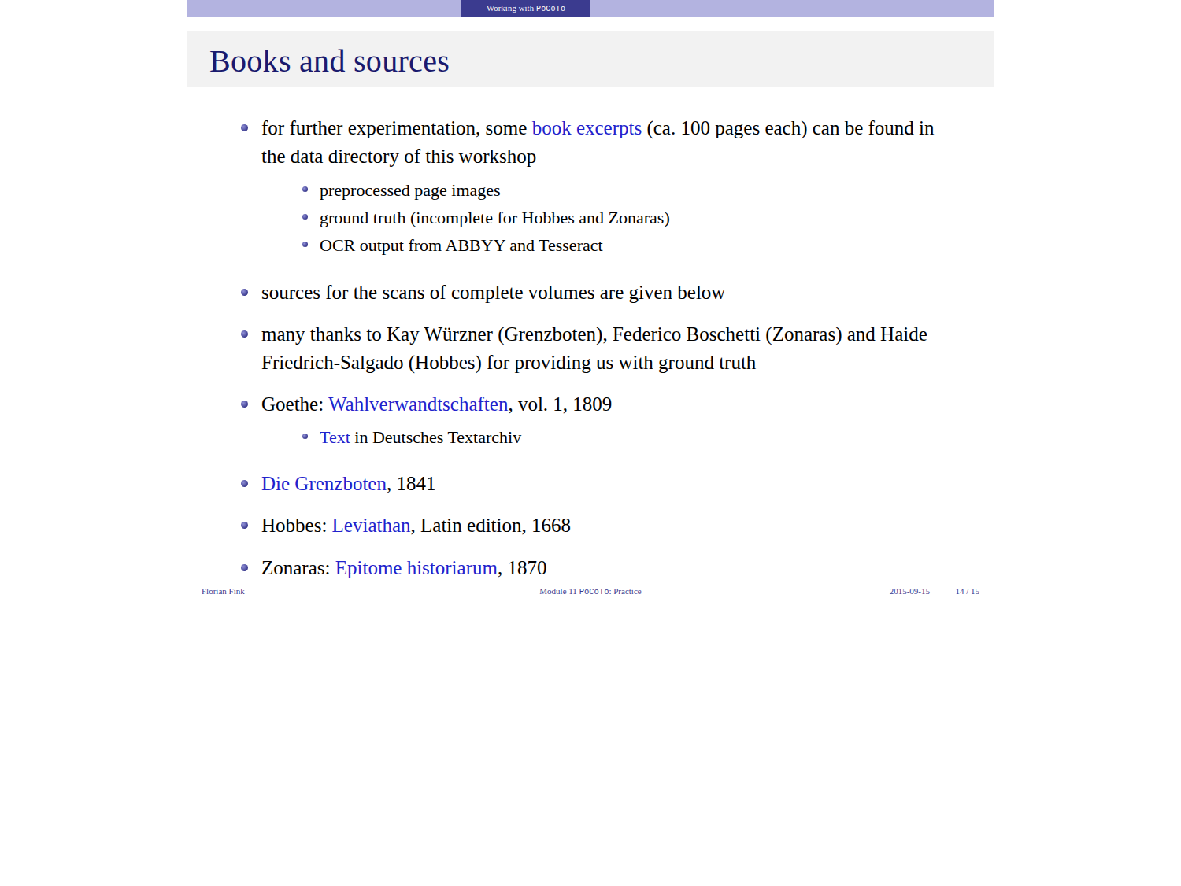Working with PoCoTo
Books and sources
for further experimentation, some book excerpts (ca. 100 pages each) can be found in the data directory of this workshop
preprocessed page images
ground truth (incomplete for Hobbes and Zonaras)
OCR output from ABBYY and Tesseract
sources for the scans of complete volumes are given below
many thanks to Kay Würzner (Grenzboten), Federico Boschetti (Zonaras) and Haide Friedrich-Salgado (Hobbes) for providing us with ground truth
Goethe: Wahlverwandtschaften, vol. 1, 1809
Text in Deutsches Textarchiv
Die Grenzboten, 1841
Hobbes: Leviathan, Latin edition, 1668
Zonaras: Epitome historiarum, 1870
Florian Fink
Module 11 PoCoTo: Practice
2015-09-15 14 / 15